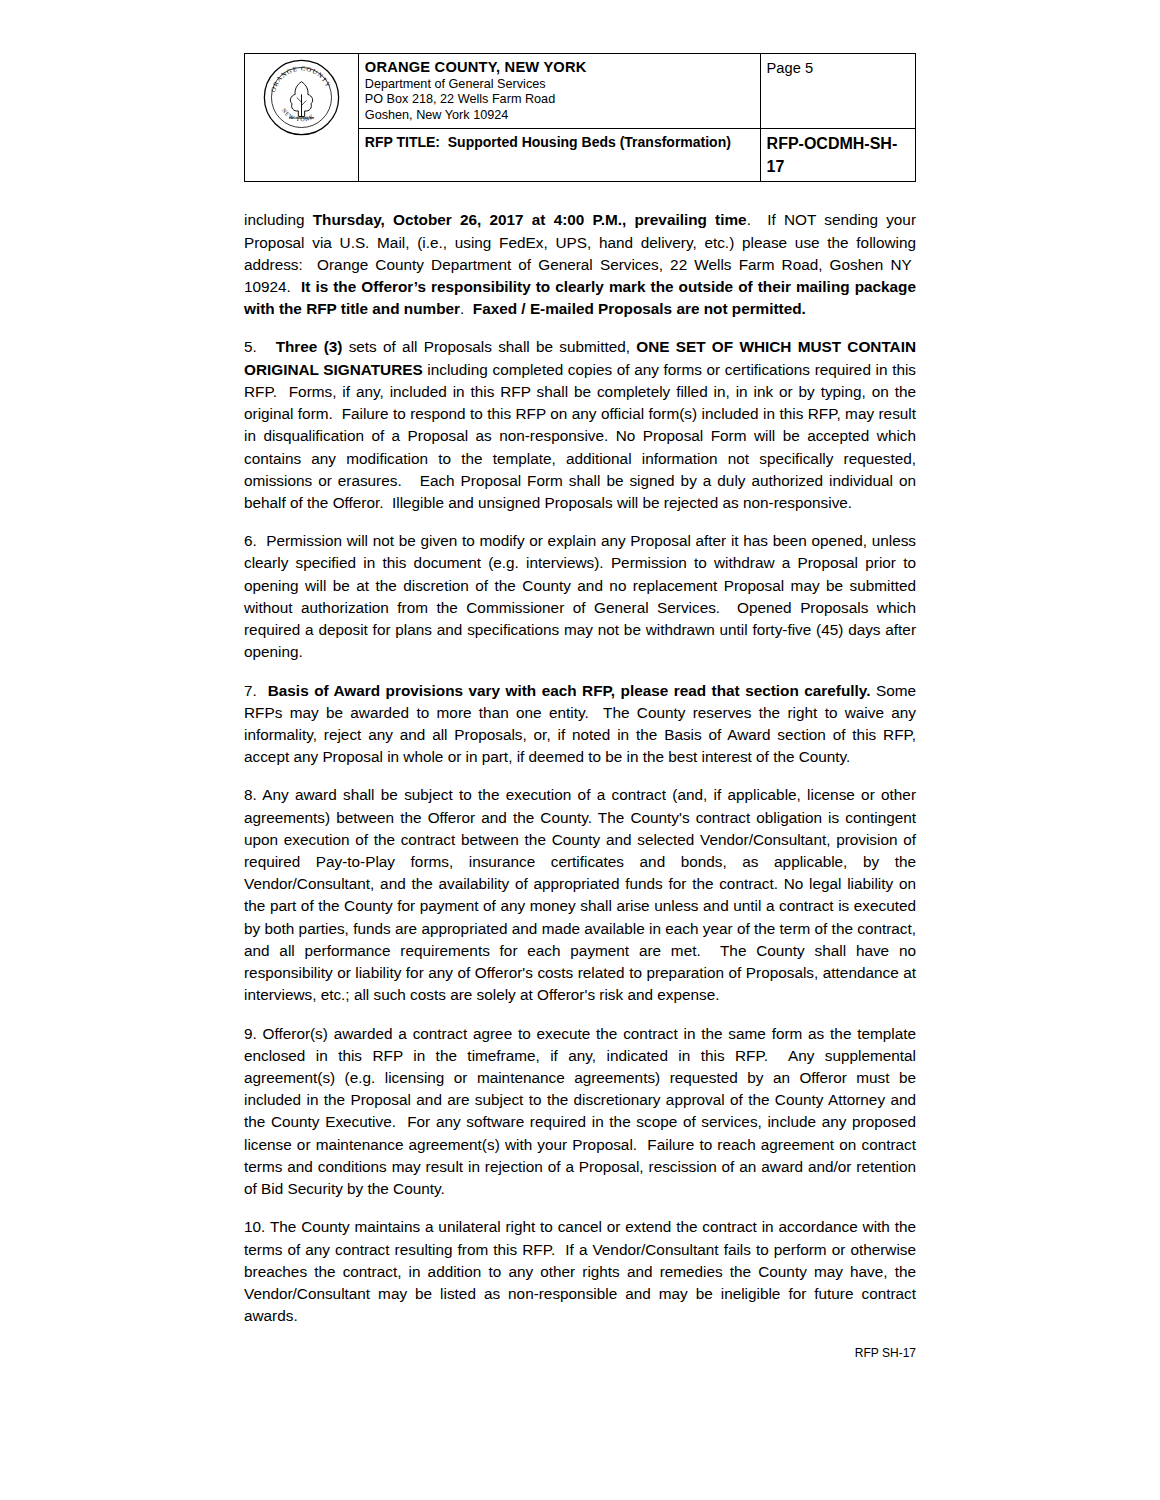| ORANGE COUNTY NEW YORK | ORANGE COUNTY, NEW YORK Department of General Services PO Box 218, 22 Wells Farm Road Goshen, New York 10924 | Page 5 |
| RFP TITLE: Supported Housing Beds (Transformation) | RFP-OCDMH-SH-17 |
including Thursday, October 26, 2017 at 4:00 P.M., prevailing time. If NOT sending your Proposal via U.S. Mail, (i.e., using FedEx, UPS, hand delivery, etc.) please use the following address: Orange County Department of General Services, 22 Wells Farm Road, Goshen NY 10924. It is the Offeror’s responsibility to clearly mark the outside of their mailing package with the RFP title and number. Faxed / E-mailed Proposals are not permitted.
5. Three (3) sets of all Proposals shall be submitted, ONE SET OF WHICH MUST CONTAIN ORIGINAL SIGNATURES including completed copies of any forms or certifications required in this RFP. Forms, if any, included in this RFP shall be completely filled in, in ink or by typing, on the original form. Failure to respond to this RFP on any official form(s) included in this RFP, may result in disqualification of a Proposal as non-responsive. No Proposal Form will be accepted which contains any modification to the template, additional information not specifically requested, omissions or erasures. Each Proposal Form shall be signed by a duly authorized individual on behalf of the Offeror. Illegible and unsigned Proposals will be rejected as non-responsive.
6. Permission will not be given to modify or explain any Proposal after it has been opened, unless clearly specified in this document (e.g. interviews). Permission to withdraw a Proposal prior to opening will be at the discretion of the County and no replacement Proposal may be submitted without authorization from the Commissioner of General Services. Opened Proposals which required a deposit for plans and specifications may not be withdrawn until forty-five (45) days after opening.
7. Basis of Award provisions vary with each RFP, please read that section carefully. Some RFPs may be awarded to more than one entity. The County reserves the right to waive any informality, reject any and all Proposals, or, if noted in the Basis of Award section of this RFP, accept any Proposal in whole or in part, if deemed to be in the best interest of the County.
8. Any award shall be subject to the execution of a contract (and, if applicable, license or other agreements) between the Offeror and the County. The County's contract obligation is contingent upon execution of the contract between the County and selected Vendor/Consultant, provision of required Pay-to-Play forms, insurance certificates and bonds, as applicable, by the Vendor/Consultant, and the availability of appropriated funds for the contract. No legal liability on the part of the County for payment of any money shall arise unless and until a contract is executed by both parties, funds are appropriated and made available in each year of the term of the contract, and all performance requirements for each payment are met. The County shall have no responsibility or liability for any of Offeror's costs related to preparation of Proposals, attendance at interviews, etc.; all such costs are solely at Offeror's risk and expense.
9. Offeror(s) awarded a contract agree to execute the contract in the same form as the template enclosed in this RFP in the timeframe, if any, indicated in this RFP. Any supplemental agreement(s) (e.g. licensing or maintenance agreements) requested by an Offeror must be included in the Proposal and are subject to the discretionary approval of the County Attorney and the County Executive. For any software required in the scope of services, include any proposed license or maintenance agreement(s) with your Proposal. Failure to reach agreement on contract terms and conditions may result in rejection of a Proposal, rescission of an award and/or retention of Bid Security by the County.
10. The County maintains a unilateral right to cancel or extend the contract in accordance with the terms of any contract resulting from this RFP. If a Vendor/Consultant fails to perform or otherwise breaches the contract, in addition to any other rights and remedies the County may have, the Vendor/Consultant may be listed as non-responsible and may be ineligible for future contract awards.
RFP SH-17